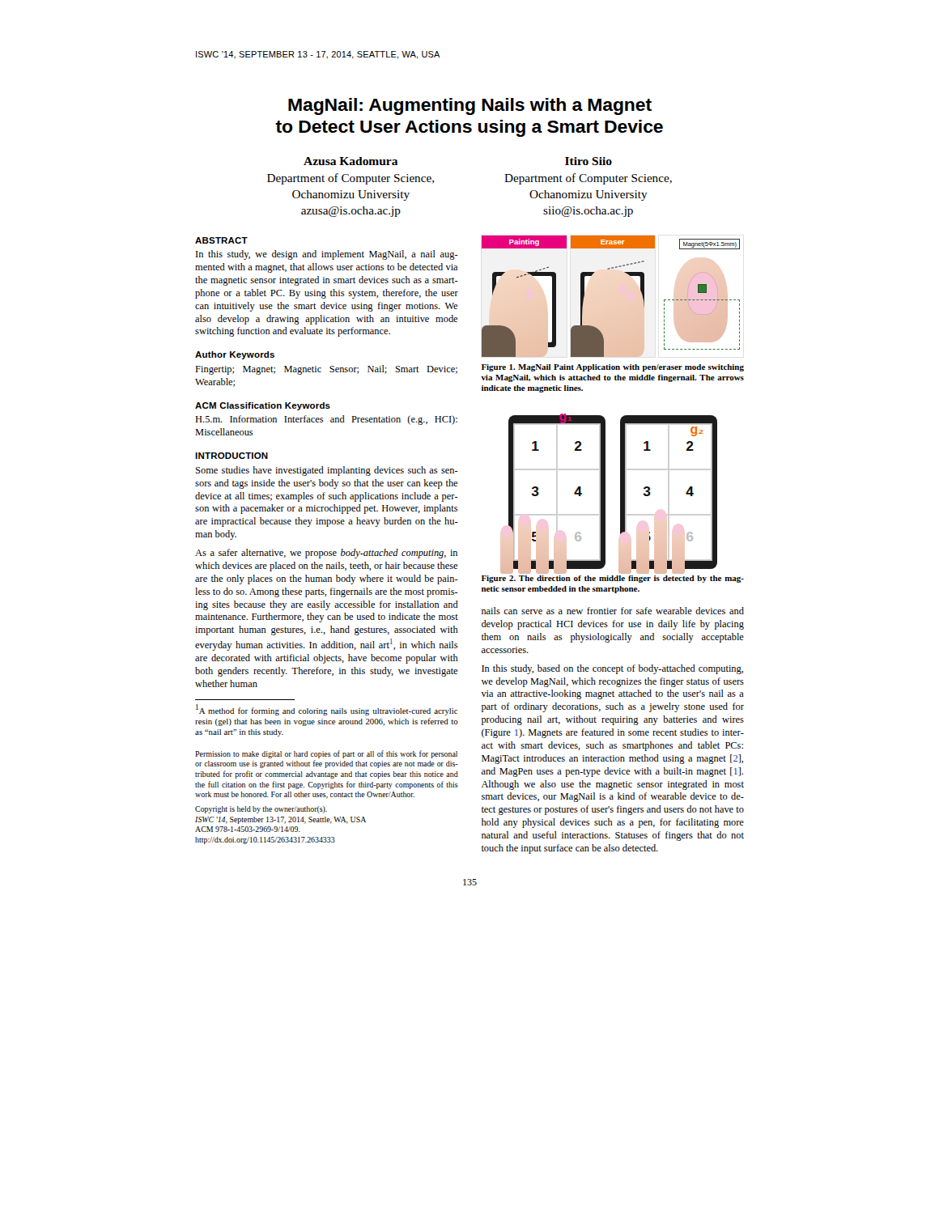ISWC '14, SEPTEMBER 13 - 17, 2014, SEATTLE, WA, USA
MagNail: Augmenting Nails with a Magnet
to Detect User Actions using a Smart Device
Azusa Kadomura
Department of Computer Science,
Ochanomizu University
azusa@is.ocha.ac.jp
Itiro Siio
Department of Computer Science,
Ochanomizu University
siio@is.ocha.ac.jp
ABSTRACT
In this study, we design and implement MagNail, a nail augmented with a magnet, that allows user actions to be detected via the magnetic sensor integrated in smart devices such as a smartphone or a tablet PC. By using this system, therefore, the user can intuitively use the smart device using finger motions. We also develop a drawing application with an intuitive mode switching function and evaluate its performance.
Author Keywords
Fingertip; Magnet; Magnetic Sensor; Nail; Smart Device; Wearable;
ACM Classification Keywords
H.5.m. Information Interfaces and Presentation (e.g., HCI): Miscellaneous
INTRODUCTION
Some studies have investigated implanting devices such as sensors and tags inside the user's body so that the user can keep the device at all times; examples of such applications include a person with a pacemaker or a microchipped pet. However, implants are impractical because they impose a heavy burden on the human body.
As a safer alternative, we propose body-attached computing, in which devices are placed on the nails, teeth, or hair because these are the only places on the human body where it would be painless to do so. Among these parts, fingernails are the most promising sites because they are easily accessible for installation and maintenance. Furthermore, they can be used to indicate the most important human gestures, i.e., hand gestures, associated with everyday human activities. In addition, nail art1, in which nails are decorated with artificial objects, have become popular with both genders recently. Therefore, in this study, we investigate whether human
1A method for forming and coloring nails using ultraviolet-cured acrylic resin (gel) that has been in vogue since around 2006, which is referred to as “nail art” in this study.
Permission to make digital or hard copies of part or all of this work for personal or classroom use is granted without fee provided that copies are not made or distributed for profit or commercial advantage and that copies bear this notice and the full citation on the first page. Copyrights for third-party components of this work must be honored. For all other uses, contact the Owner/Author.
Copyright is held by the owner/author(s).
ISWC '14, September 13-17, 2014, Seattle, WA, USA
ACM 978-1-4503-2969-9/14/09.
http://dx.doi.org/10.1145/2634317.2634333
Painting
Eraser
Magnet(5Φx1.5mm)
Figure 1. MagNail Paint Application with pen/eraser mode switching via MagNail, which is attached to the middle fingernail. The arrows indicate the magnetic lines.
g₁
g₂
1
2
3
4
5
6
1
2
3
4
5
6
Figure 2. The direction of the middle finger is detected by the magnetic sensor embedded in the smartphone.
nails can serve as a new frontier for safe wearable devices and develop practical HCI devices for use in daily life by placing them on nails as physiologically and socially acceptable accessories.
In this study, based on the concept of body-attached computing, we develop MagNail, which recognizes the finger status of users via an attractive-looking magnet attached to the user's nail as a part of ordinary decorations, such as a jewelry stone used for producing nail art, without requiring any batteries and wires (Figure 1). Magnets are featured in some recent studies to interact with smart devices, such as smartphones and tablet PCs: MagiTact introduces an interaction method using a magnet [2], and MagPen uses a pen-type device with a built-in magnet [1]. Although we also use the magnetic sensor integrated in most smart devices, our MagNail is a kind of wearable device to detect gestures or postures of user's fingers and users do not have to hold any physical devices such as a pen, for facilitating more natural and useful interactions. Statuses of fingers that do not touch the input surface can be also detected.
135